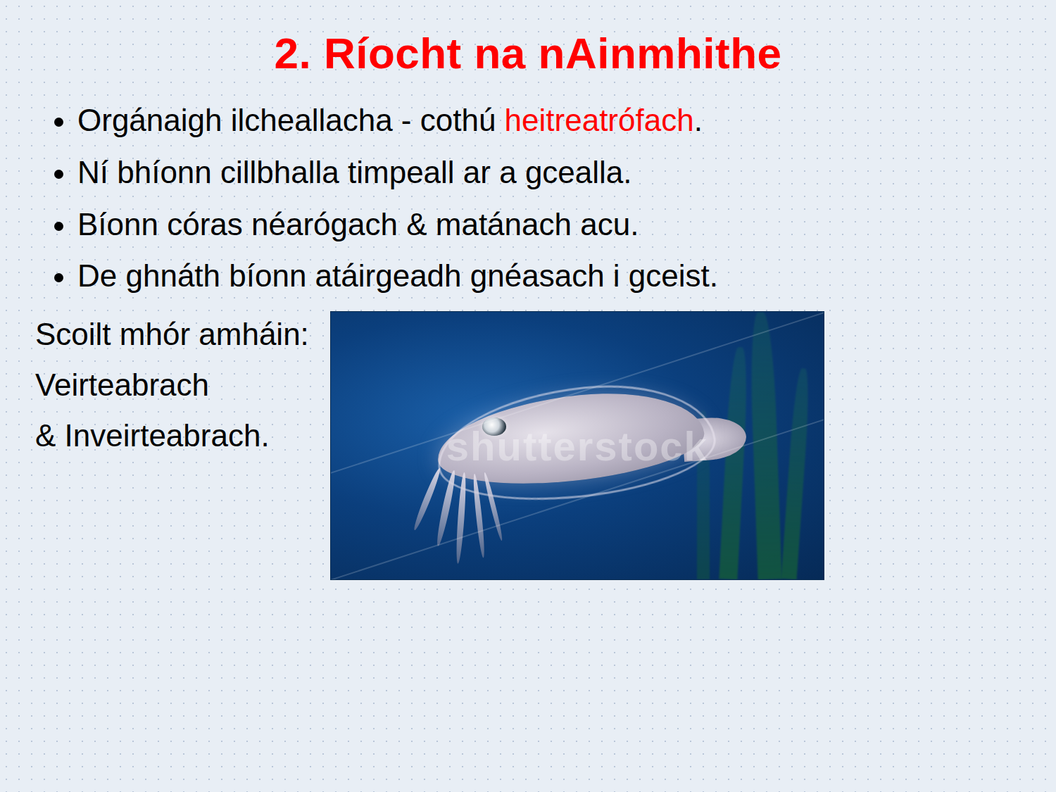2. Ríocht na nAinmhithe
Orgánaigh ilcheallacha - cothú heitreatrófach.
Ní bhíonn cillbhalla timpeall ar a gcealla.
Bíonn córas néarógach & matánach acu.
De ghnáth bíonn atáirgeadh gnéasach i gceist.
Scoilt mhór amháin:
Veirteabrach
& Inveirteabrach.
shutterstock